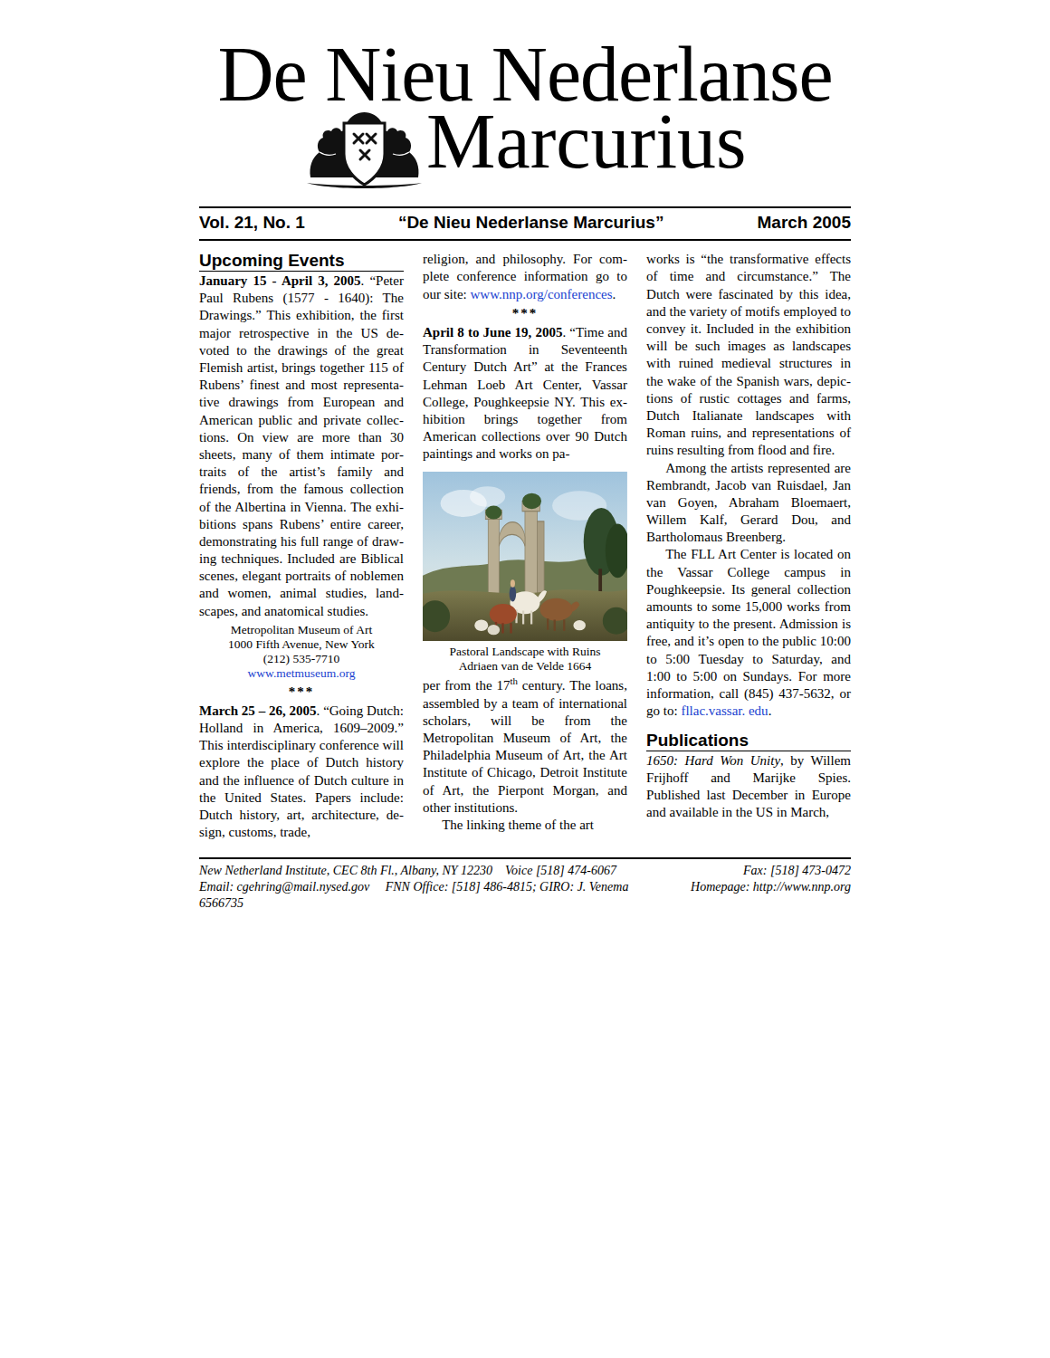De Nieu Nederlanse
Marcurius
Vol. 21, No. 1
“De Nieu Nederlanse Marcurius”
March 2005
Upcoming Events
January 15 - April 3, 2005. “Peter Paul Rubens (1577 - 1640): The Drawings.” This exhibition, the first major retrospective in the US devoted to the drawings of the great Flemish artist, brings together 115 of Rubens’ finest and most representative drawings from European and American public and private collections. On view are more than 30 sheets, many of them intimate portraits of the artist’s family and friends, from the famous collection of the Albertina in Vienna. The exhibitions spans Rubens’ entire career, demonstrating his full range of drawing techniques. Included are Biblical scenes, elegant portraits of noblemen and women, animal studies, landscapes, and anatomical studies.
Metropolitan Museum of Art
1000 Fifth Avenue, New York
(212) 535-7710
www.metmuseum.org
***
March 25 – 26, 2005. “Going Dutch: Holland in America, 1609–2009.” This interdisciplinary conference will explore the place of Dutch history and the influence of Dutch culture in the United States. Papers include: Dutch history, art, architecture, design, customs, trade,
religion, and philosophy. For complete conference information go to our site: www.nnp.org/conferences.
***
April 8 to June 19, 2005. “Time and Transformation in Seventeenth Century Dutch Art” at the Frances Lehman Loeb Art Center, Vassar College, Poughkeepsie NY. This exhibition brings together from American collections over 90 Dutch paintings and works on pa-
Pastoral Landscape with Ruins
Adriaen van de Velde 1664
per from the 17th century. The loans, assembled by a team of international scholars, will be from the Metropolitan Museum of Art, the Philadelphia Museum of Art, the Art Institute of Chicago, Detroit Institute of Art, the Pierpont Morgan, and other institutions.
The linking theme of the art
works is “the transformative effects of time and circumstance.” The Dutch were fascinated by this idea, and the variety of motifs employed to convey it. Included in the exhibition will be such images as landscapes with ruined medieval structures in the wake of the Spanish wars, depictions of rustic cottages and farms, Dutch Italianate landscapes with Roman ruins, and representations of ruins resulting from flood and fire.
Among the artists represented are Rembrandt, Jacob van Ruisdael, Jan van Goyen, Abraham Bloemaert, Willem Kalf, Gerard Dou, and Bartholomaus Breenberg.
The FLL Art Center is located on the Vassar College campus in Poughkeepsie. Its general collection amounts to some 15,000 works from antiquity to the present. Admission is free, and it’s open to the public 10:00 to 5:00 Tuesday to Saturday, and 1:00 to 5:00 on Sundays. For more information, call (845) 437-5632, or go to: fllac.vassar. edu.
Publications
1650: Hard Won Unity, by Willem Frijhoff and Marijke Spies. Published last December in Europe and available in the US in March,
New Netherland Institute, CEC 8th Fl., Albany, NY 12230 Voice [518] 474-6067
Fax: [518] 473-0472
Email: cgehring@mail.nysed.gov FNN Office: [518] 486-4815; GIRO: J. Venema 6566735
Homepage: http://www.nnp.org